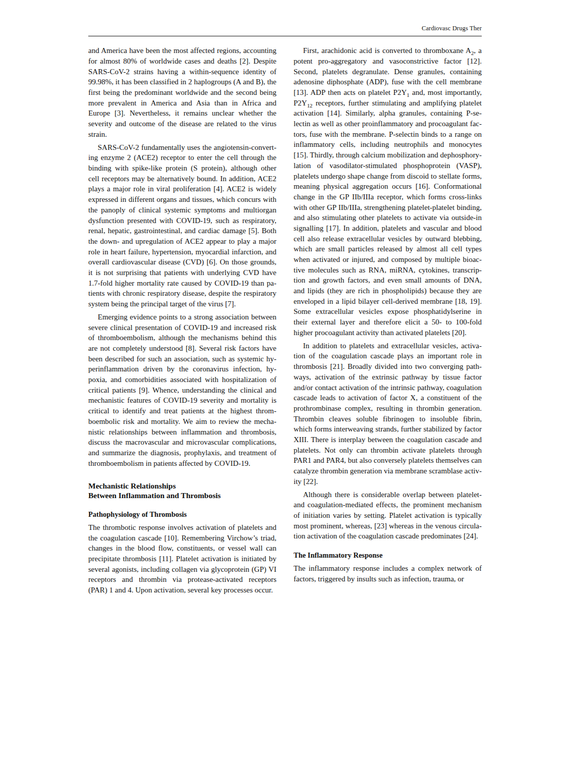Cardiovasc Drugs Ther
and America have been the most affected regions, accounting for almost 80% of worldwide cases and deaths [2]. Despite SARS-CoV-2 strains having a within-sequence identity of 99.98%, it has been classified in 2 haplogroups (A and B), the first being the predominant worldwide and the second being more prevalent in America and Asia than in Africa and Europe [3]. Nevertheless, it remains unclear whether the severity and outcome of the disease are related to the virus strain.
SARS-CoV-2 fundamentally uses the angiotensin-converting enzyme 2 (ACE2) receptor to enter the cell through the binding with spike-like protein (S protein), although other cell receptors may be alternatively bound. In addition, ACE2 plays a major role in viral proliferation [4]. ACE2 is widely expressed in different organs and tissues, which concurs with the panoply of clinical systemic symptoms and multiorgan dysfunction presented with COVID-19, such as respiratory, renal, hepatic, gastrointestinal, and cardiac damage [5]. Both the down- and upregulation of ACE2 appear to play a major role in heart failure, hypertension, myocardial infarction, and overall cardiovascular disease (CVD) [6]. On those grounds, it is not surprising that patients with underlying CVD have 1.7-fold higher mortality rate caused by COVID-19 than patients with chronic respiratory disease, despite the respiratory system being the principal target of the virus [7].
Emerging evidence points to a strong association between severe clinical presentation of COVID-19 and increased risk of thromboembolism, although the mechanisms behind this are not completely understood [8]. Several risk factors have been described for such an association, such as systemic hyperinflammation driven by the coronavirus infection, hypoxia, and comorbidities associated with hospitalization of critical patients [9]. Whence, understanding the clinical and mechanistic features of COVID-19 severity and mortality is critical to identify and treat patients at the highest thromboembolic risk and mortality. We aim to review the mechanistic relationships between inflammation and thrombosis, discuss the macrovascular and microvascular complications, and summarize the diagnosis, prophylaxis, and treatment of thromboembolism in patients affected by COVID-19.
Mechanistic Relationships
Between Inflammation and Thrombosis
Pathophysiology of Thrombosis
The thrombotic response involves activation of platelets and the coagulation cascade [10]. Remembering Virchow’s triad, changes in the blood flow, constituents, or vessel wall can precipitate thrombosis [11]. Platelet activation is initiated by several agonists, including collagen via glycoprotein (GP) VI receptors and thrombin via protease-activated receptors (PAR) 1 and 4. Upon activation, several key processes occur.
First, arachidonic acid is converted to thromboxane A2, a potent pro-aggregatory and vasoconstrictive factor [12]. Second, platelets degranulate. Dense granules, containing adenosine diphosphate (ADP), fuse with the cell membrane [13]. ADP then acts on platelet P2Y1 and, most importantly, P2Y12 receptors, further stimulating and amplifying platelet activation [14]. Similarly, alpha granules, containing P-selectin as well as other proinflammatory and procoagulant factors, fuse with the membrane. P-selectin binds to a range on inflammatory cells, including neutrophils and monocytes [15]. Thirdly, through calcium mobilization and dephosphorylation of vasodilator-stimulated phosphoprotein (VASP), platelets undergo shape change from discoid to stellate forms, meaning physical aggregation occurs [16]. Conformational change in the GP IIb/IIIa receptor, which forms cross-links with other GP IIb/IIIa, strengthening platelet-platelet binding, and also stimulating other platelets to activate via outside-in signalling [17]. In addition, platelets and vascular and blood cell also release extracellular vesicles by outward blebbing, which are small particles released by almost all cell types when activated or injured, and composed by multiple bioactive molecules such as RNA, miRNA, cytokines, transcription and growth factors, and even small amounts of DNA, and lipids (they are rich in phospholipids) because they are enveloped in a lipid bilayer cell-derived membrane [18, 19]. Some extracellular vesicles expose phosphatidylserine in their external layer and therefore elicit a 50- to 100-fold higher procoagulant activity than activated platelets [20].
In addition to platelets and extracellular vesicles, activation of the coagulation cascade plays an important role in thrombosis [21]. Broadly divided into two converging pathways, activation of the extrinsic pathway by tissue factor and/or contact activation of the intrinsic pathway, coagulation cascade leads to activation of factor X, a constituent of the prothrombinase complex, resulting in thrombin generation. Thrombin cleaves soluble fibrinogen to insoluble fibrin, which forms interweaving strands, further stabilized by factor XIII. There is interplay between the coagulation cascade and platelets. Not only can thrombin activate platelets through PAR1 and PAR4, but also conversely platelets themselves can catalyze thrombin generation via membrane scramblase activity [22].
Although there is considerable overlap between platelet- and coagulation-mediated effects, the prominent mechanism of initiation varies by setting. Platelet activation is typically most prominent, whereas, [23] whereas in the venous circulation activation of the coagulation cascade predominates [24].
The Inflammatory Response
The inflammatory response includes a complex network of factors, triggered by insults such as infection, trauma, or